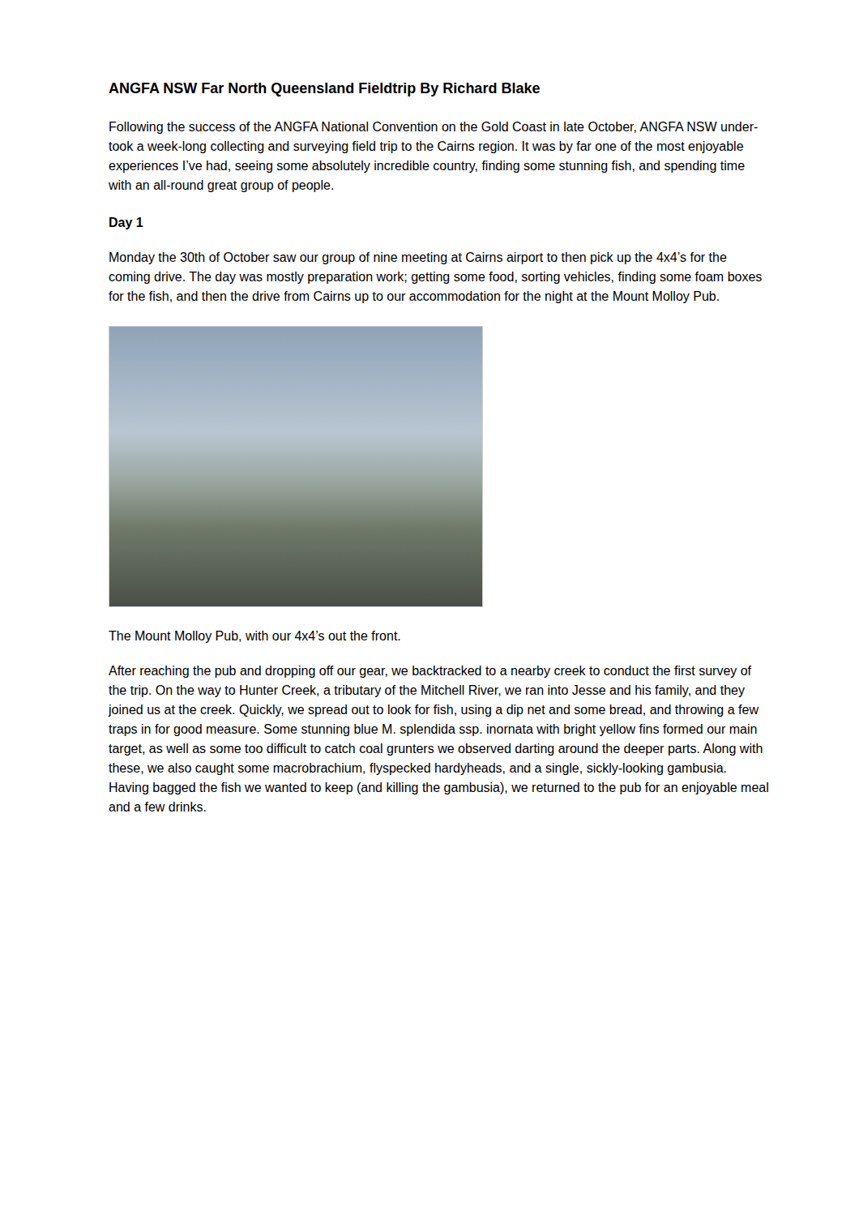ANGFA NSW Far North Queensland Fieldtrip By Richard Blake
Following the success of the ANGFA National Convention on the Gold Coast in late October, ANGFA NSW under- took a week-long collecting and surveying field trip to the Cairns region. It was by far one of the most enjoyable experiences I’ve had, seeing some absolutely incredible country, finding some stunning fish, and spending time with an all-round great group of people.
Day 1
Monday the 30th of October saw our group of nine meeting at Cairns airport to then pick up the 4x4’s for the coming drive. The day was mostly preparation work; getting some food, sorting vehicles, finding some foam boxes for the fish, and then the drive from Cairns up to our accommodation for the night at the Mount Molloy Pub.
The Mount Molloy Pub, with our 4x4’s out the front.
After reaching the pub and dropping off our gear, we backtracked to a nearby creek to conduct the first survey of the trip. On the way to Hunter Creek, a tributary of the Mitchell River, we ran into Jesse and his family, and they joined us at the creek. Quickly, we spread out to look for fish, using a dip net and some bread, and throwing a few traps in for good measure. Some stunning blue M. splendida ssp. inornata with bright yellow fins formed our main target, as well as some too difficult to catch coal grunters we observed darting around the deeper parts. Along with these, we also caught some macrobrachium, flyspecked hardyheads, and a single, sickly-looking gambusia. Having bagged the fish we wanted to keep (and killing the gambusia), we returned to the pub for an enjoyable meal and a few drinks.